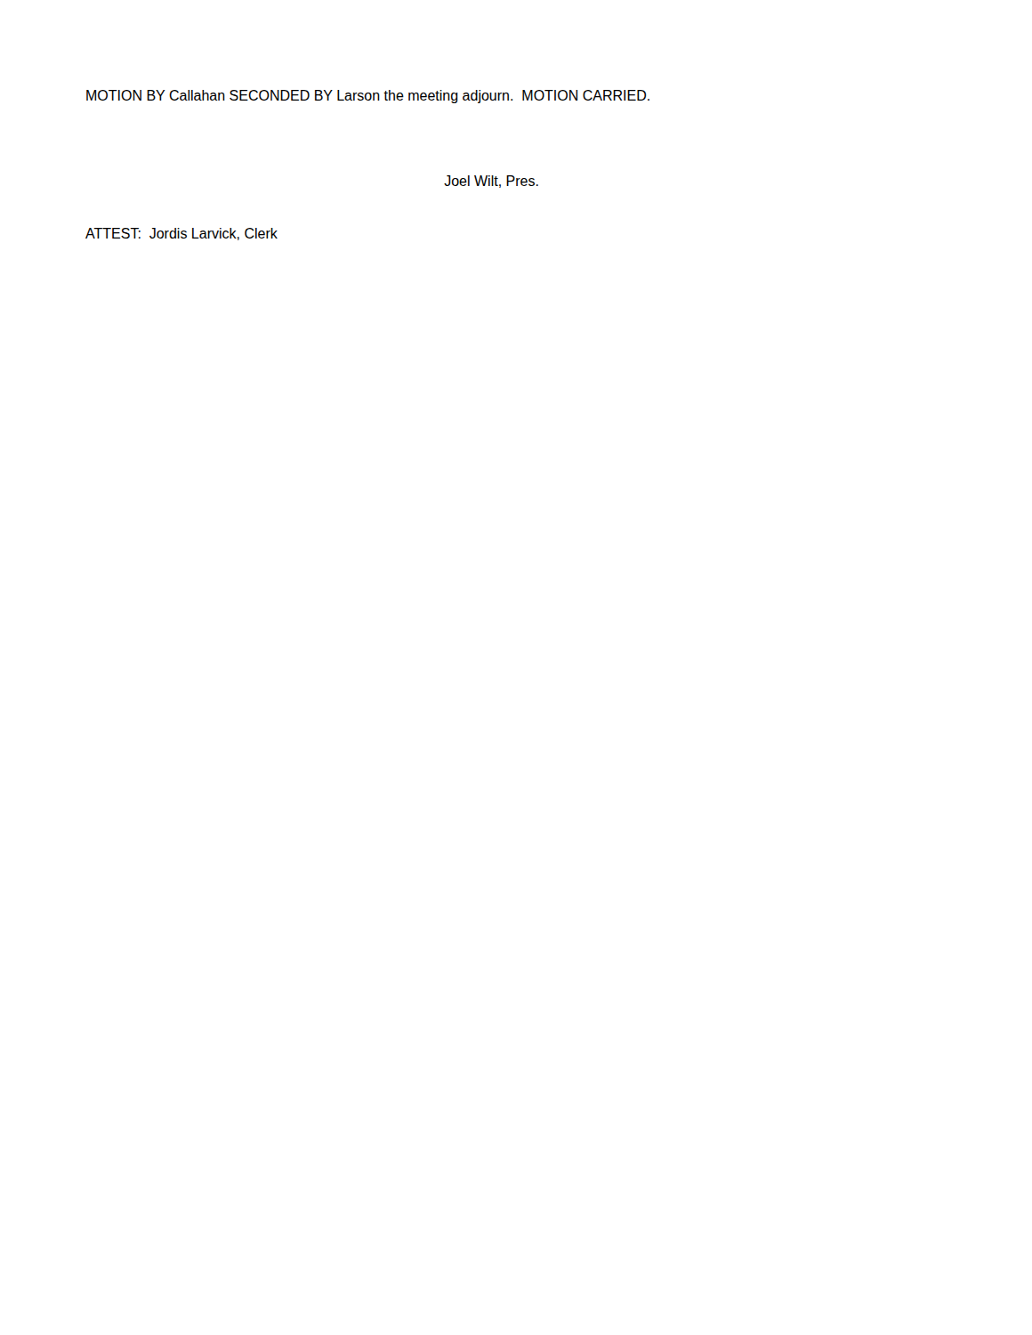MOTION BY Callahan SECONDED BY Larson the meeting adjourn. MOTION CARRIED.
Joel Wilt, Pres.
ATTEST: Jordis Larvick, Clerk